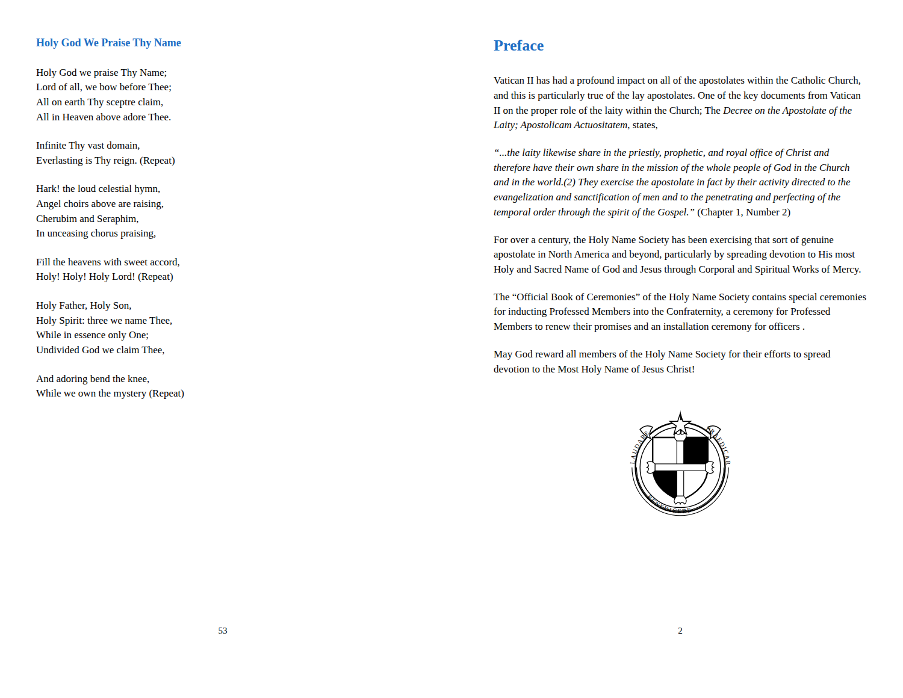Holy God We Praise Thy Name
Holy God we praise Thy Name;
Lord of all, we bow before Thee;
All on earth Thy sceptre claim,
All in Heaven above adore Thee.
Infinite Thy vast domain,
Everlasting is Thy reign. (Repeat)
Hark! the loud celestial hymn,
Angel choirs above are raising,
Cherubim and Seraphim,
In unceasing chorus praising,
Fill the heavens with sweet accord,
Holy! Holy! Holy Lord! (Repeat)
Holy Father, Holy Son,
Holy Spirit: three we name Thee,
While in essence only One;
Undivided God we claim Thee,
And adoring bend the knee,
While we own the mystery (Repeat)
53
Preface
Vatican II has had a profound impact on all of the apostolates within the Catholic Church, and this is particularly true of the lay apostolates. One of the key documents from Vatican II on the proper role of the laity within the Church; The Decree on the Apostolate of the Laity; Apostolicam Actuositatem, states,
“...the laity likewise share in the priestly, prophetic, and royal office of Christ and therefore have their own share in the mission of the whole people of God in the Church and in the world.(2) They exercise the apostolate in fact by their activity directed to the evangelization and sanctification of men and to the penetrating and perfecting of the temporal order through the spirit of the Gospel.” (Chapter 1, Number 2)
For over a century, the Holy Name Society has been exercising that sort of genuine apostolate in North America and beyond, particularly by spreading devotion to His most Holy and Sacred Name of God and Jesus through Corporal and Spiritual Works of Mercy.
The “Official Book of Ceremonies” of the Holy Name Society contains special ceremonies for inducting Professed Members into the Confraternity, a ceremony for Professed Members to renew their promises and an installation ceremony for officers .
May God reward all members of the Holy Name Society for their efforts to spread devotion to the Most Holy Name of Jesus Christ!
LAUDARE PRAEDICARE BENEDICERE
2